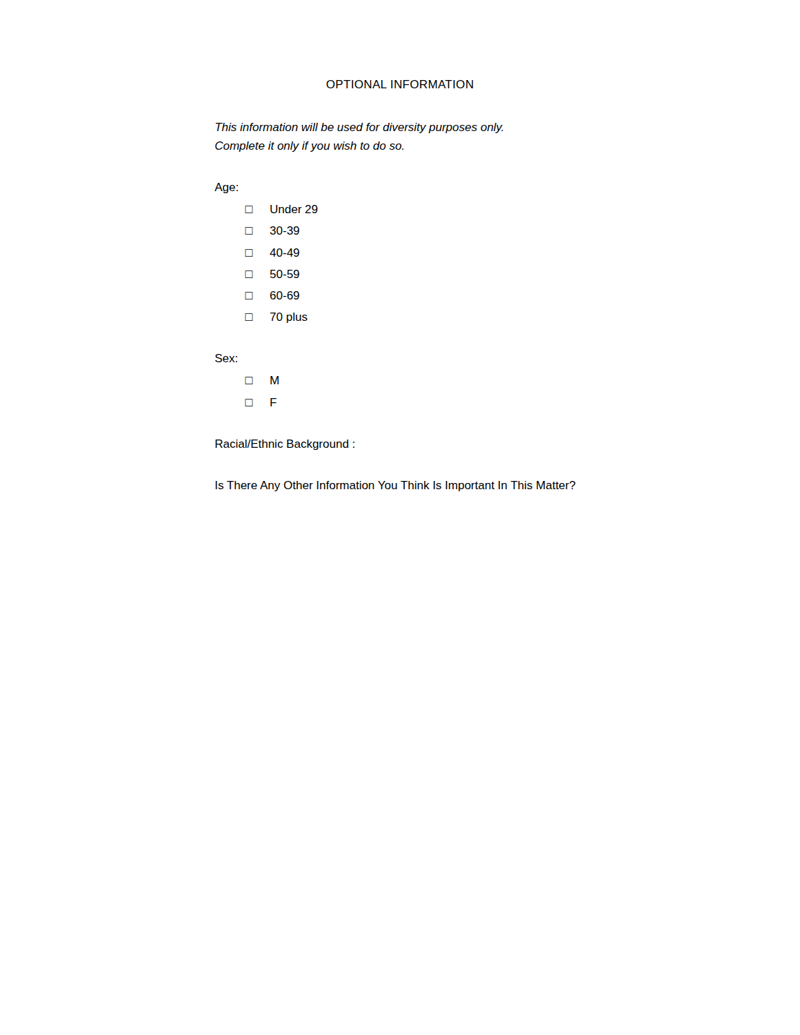OPTIONAL INFORMATION
This information will be used for diversity purposes only.
Complete it only if you wish to do so.
Age:
Under 29
30-39
40-49
50-59
60-69
70 plus
Sex:
M
F
Racial/Ethnic Background :
Is There Any Other Information You Think Is Important In This Matter?